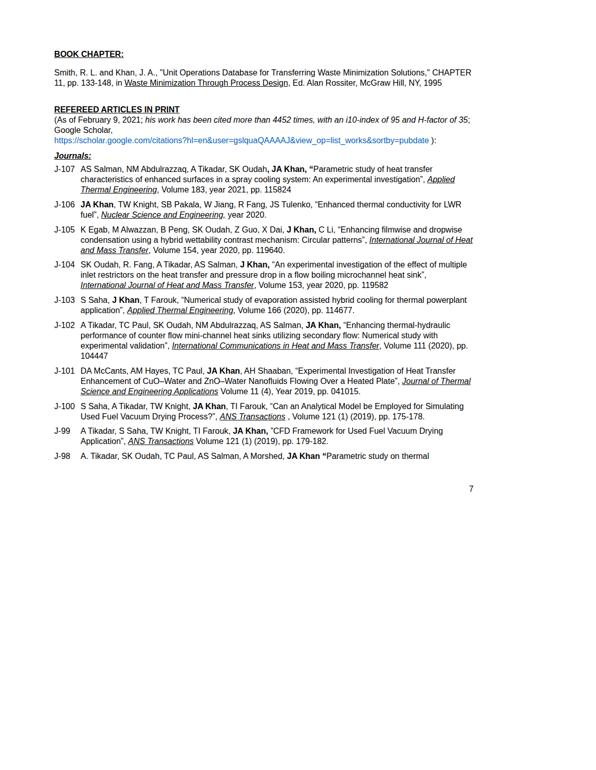BOOK CHAPTER:
Smith, R. L. and Khan, J. A., "Unit Operations Database for Transferring Waste Minimization Solutions," CHAPTER 11, pp. 133-148, in Waste Minimization Through Process Design, Ed. Alan Rossiter, McGraw Hill, NY, 1995
REFEREED ARTICLES IN PRINT
(As of February 9, 2021; his work has been cited more than 4452 times, with an i10-index of 95 and H-factor of 35; Google Scholar,
https://scholar.google.com/citations?hl=en&user=gslquaQAAAAJ&view_op=list_works&sortby=pubdate ):
Journals:
| J-107 | AS Salman, NM Abdulrazzaq, A Tikadar, SK Oudah , JA Khan, “ Parametric study of heat transfer characteristics of enhanced surfaces in a spray cooling system: An experimental investigation”, Applied Thermal Engineering , Volume 183, year 2021, pp. 115824 |
| J-106 | JA Khan , TW Knight, SB Pakala, W Jiang, R Fang, JS Tulenko, “Enhanced thermal conductivity for LWR fuel”, Nuclear Science and Engineering, year 2020. |
| J-105 | K Egab, M Alwazzan, B Peng, SK Oudah, Z Guo, X Dai, J Khan, C Li, “Enhancing filmwise and dropwise condensation using a hybrid wettability contrast mechanism: Circular patterns”, International Journal of Heat and Mass Transfer , Volume 154, year 2020, pp. 119640. |
| J-104 | SK Oudah, R. Fang, A Tikadar, AS Salman, J Khan, “An experimental investigation of the effect of multiple inlet restrictors on the heat transfer and pressure drop in a flow boiling microchannel heat sink”, International Journal of Heat and Mass Transfer , Volume 153, year 2020, pp. 119582 |
| J-103 | S Saha, J Khan , T Farouk, “Numerical study of evaporation assisted hybrid cooling for thermal powerplant application”, Applied Thermal Engineering , Volume 166 (2020), pp. 114677. |
| J-102 | A Tikadar, TC Paul, SK Oudah, NM Abdulrazzaq, AS Salman, JA Khan, “Enhancing thermal-hydraulic performance of counter flow mini-channel heat sinks utilizing secondary flow: Numerical study with experimental validation”, International Communications in Heat and Mass Transfer , Volume 111 (2020), pp. 104447 |
| J-101 | DA McCants, AM Hayes, TC Paul, JA Khan , AH Shaaban, “Experimental Investigation of Heat Transfer Enhancement of CuO–Water and ZnO–Water Nanofluids Flowing Over a Heated Plate”, Journal of Thermal Science and Engineering Applications Volume 11 (4), Year 2019, pp. 041015. |
| J-100 | S Saha, A Tikadar, TW Knight, JA Khan , TI Farouk, “Can an Analytical Model be Employed for Simulating Used Fuel Vacuum Drying Process?”, ANS Transactions , Volume 121 (1) (2019), pp. 175-178. |
| J-99 | A Tikadar, S Saha, TW Knight, TI Farouk, JA Khan, ”CFD Framework for Used Fuel Vacuum Drying Application”, ANS Transactions Volume 121 (1) (2019), pp. 179-182. |
| J-98 | A. Tikadar, SK Oudah, TC Paul, AS Salman, A Morshed, JA Khan “ Parametric study on thermal |
7